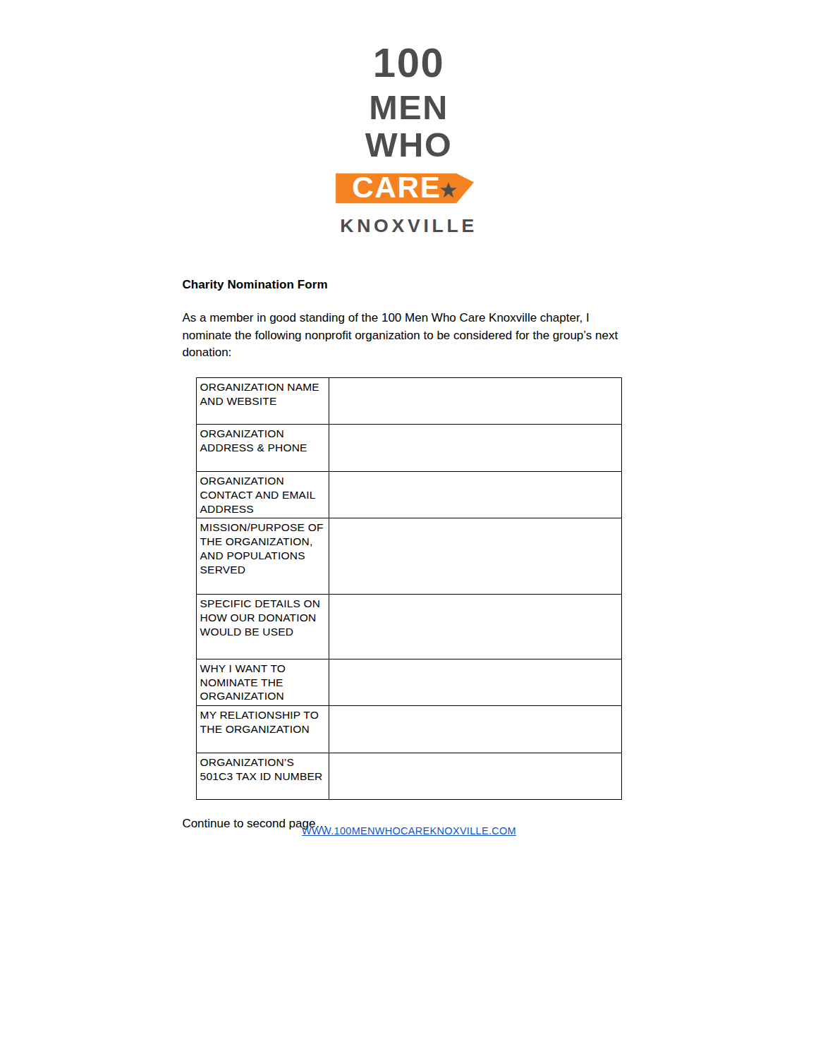100 MEN WHO CARE KNOXVILLE
Charity Nomination Form
As a member in good standing of the 100 Men Who Care Knoxville chapter, I nominate the following nonprofit organization to be considered for the group’s next donation:
| Organization name and website | |
| Organization address & phone | |
| Organization contact and email address | |
| Mission/purpose of the organization, and populations served | |
| Specific details on how our donation would be used | |
| Why I want to nominate the organization | |
| My relationship to the organization | |
| Organization’s 501c3 tax ID number | |
Continue to second page…
WWW.100MENWHOCAREKNOXVILLE.COM